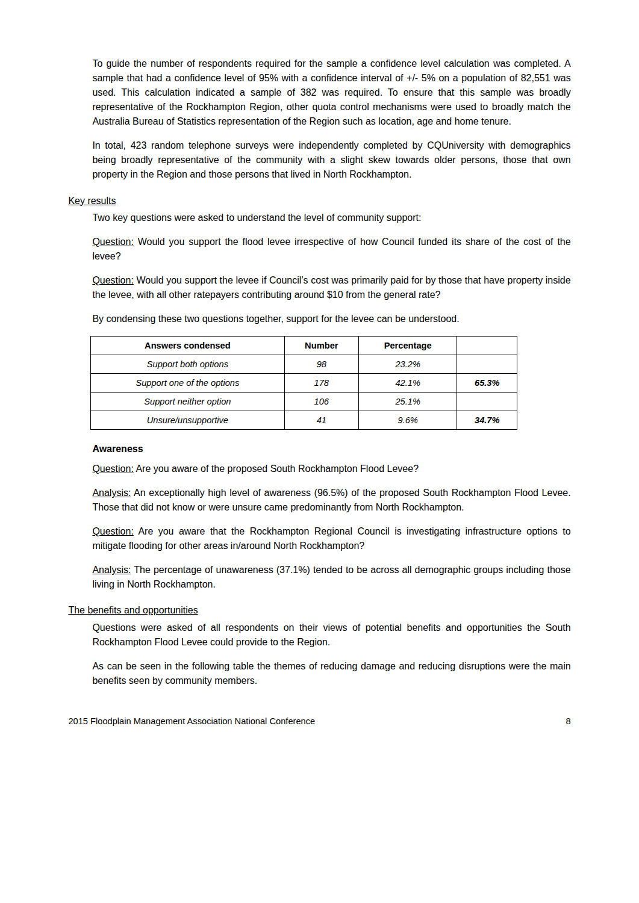To guide the number of respondents required for the sample a confidence level calculation was completed. A sample that had a confidence level of 95% with a confidence interval of +/- 5% on a population of 82,551 was used. This calculation indicated a sample of 382 was required. To ensure that this sample was broadly representative of the Rockhampton Region, other quota control mechanisms were used to broadly match the Australia Bureau of Statistics representation of the Region such as location, age and home tenure.
In total, 423 random telephone surveys were independently completed by CQUniversity with demographics being broadly representative of the community with a slight skew towards older persons, those that own property in the Region and those persons that lived in North Rockhampton.
Key results
Two key questions were asked to understand the level of community support:
Question: Would you support the flood levee irrespective of how Council funded its share of the cost of the levee?
Question: Would you support the levee if Council’s cost was primarily paid for by those that have property inside the levee, with all other ratepayers contributing around $10 from the general rate?
By condensing these two questions together, support for the levee can be understood.
| Answers condensed | Number | Percentage | |
| --- | --- | --- | --- |
| Support both options | 98 | 23.2% | |
| Support one of the options | 178 | 42.1% | 65.3% |
| Support neither option | 106 | 25.1% | |
| Unsure/unsupportive | 41 | 9.6% | 34.7% |
Awareness
Question: Are you aware of the proposed South Rockhampton Flood Levee?
Analysis: An exceptionally high level of awareness (96.5%) of the proposed South Rockhampton Flood Levee. Those that did not know or were unsure came predominantly from North Rockhampton.
Question: Are you aware that the Rockhampton Regional Council is investigating infrastructure options to mitigate flooding for other areas in/around North Rockhampton?
Analysis: The percentage of unawareness (37.1%) tended to be across all demographic groups including those living in North Rockhampton.
The benefits and opportunities
Questions were asked of all respondents on their views of potential benefits and opportunities the South Rockhampton Flood Levee could provide to the Region.
As can be seen in the following table the themes of reducing damage and reducing disruptions were the main benefits seen by community members.
2015 Floodplain Management Association National Conference 8